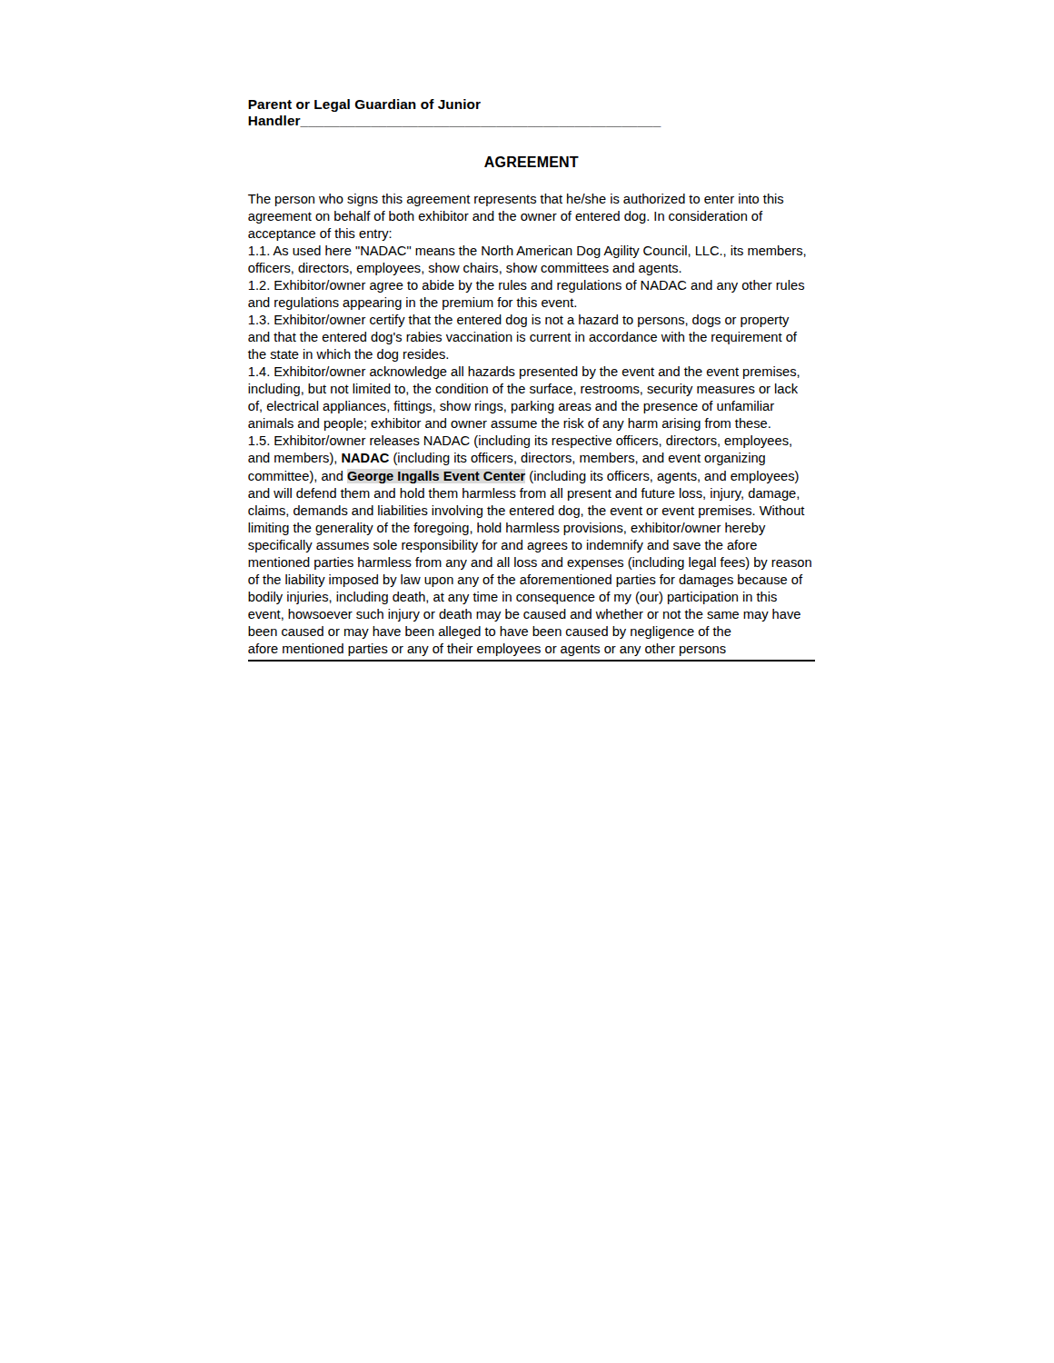Parent or Legal Guardian of Junior Handler______________________________________________
AGREEMENT
The person who signs this agreement represents that he/she is authorized to enter into this agreement on behalf of both exhibitor and the owner of entered dog. In consideration of acceptance of this entry:
1.1. As used here "NADAC" means the North American Dog Agility Council, LLC., its members, officers, directors, employees, show chairs, show committees and agents.
1.2. Exhibitor/owner agree to abide by the rules and regulations of NADAC and any other rules and regulations appearing in the premium for this event.
1.3. Exhibitor/owner certify that the entered dog is not a hazard to persons, dogs or property and that the entered dog's rabies vaccination is current in accordance with the requirement of the state in which the dog resides.
1.4. Exhibitor/owner acknowledge all hazards presented by the event and the event premises, including, but not limited to, the condition of the surface, restrooms, security measures or lack of, electrical appliances, fittings, show rings, parking areas and the presence of unfamiliar animals and people; exhibitor and owner assume the risk of any harm arising from these.
1.5. Exhibitor/owner releases NADAC (including its respective officers, directors, employees, and members), NADAC (including its officers, directors, members, and event organizing committee), and George Ingalls Event Center (including its officers, agents, and employees) and will defend them and hold them harmless from all present and future loss, injury, damage, claims, demands and liabilities involving the entered dog, the event or event premises. Without limiting the generality of the foregoing, hold harmless provisions, exhibitor/owner hereby specifically assumes sole responsibility for and agrees to indemnify and save the afore mentioned parties harmless from any and all loss and expenses (including legal fees) by reason of the liability imposed by law upon any of the aforementioned parties for damages because of bodily injuries, including death, at any time in consequence of my (our) participation in this event, howsoever such injury or death may be caused and whether or not the same may have been caused or may have been alleged to have been caused by negligence of the afore mentioned parties or any of their employees or agents or any other persons